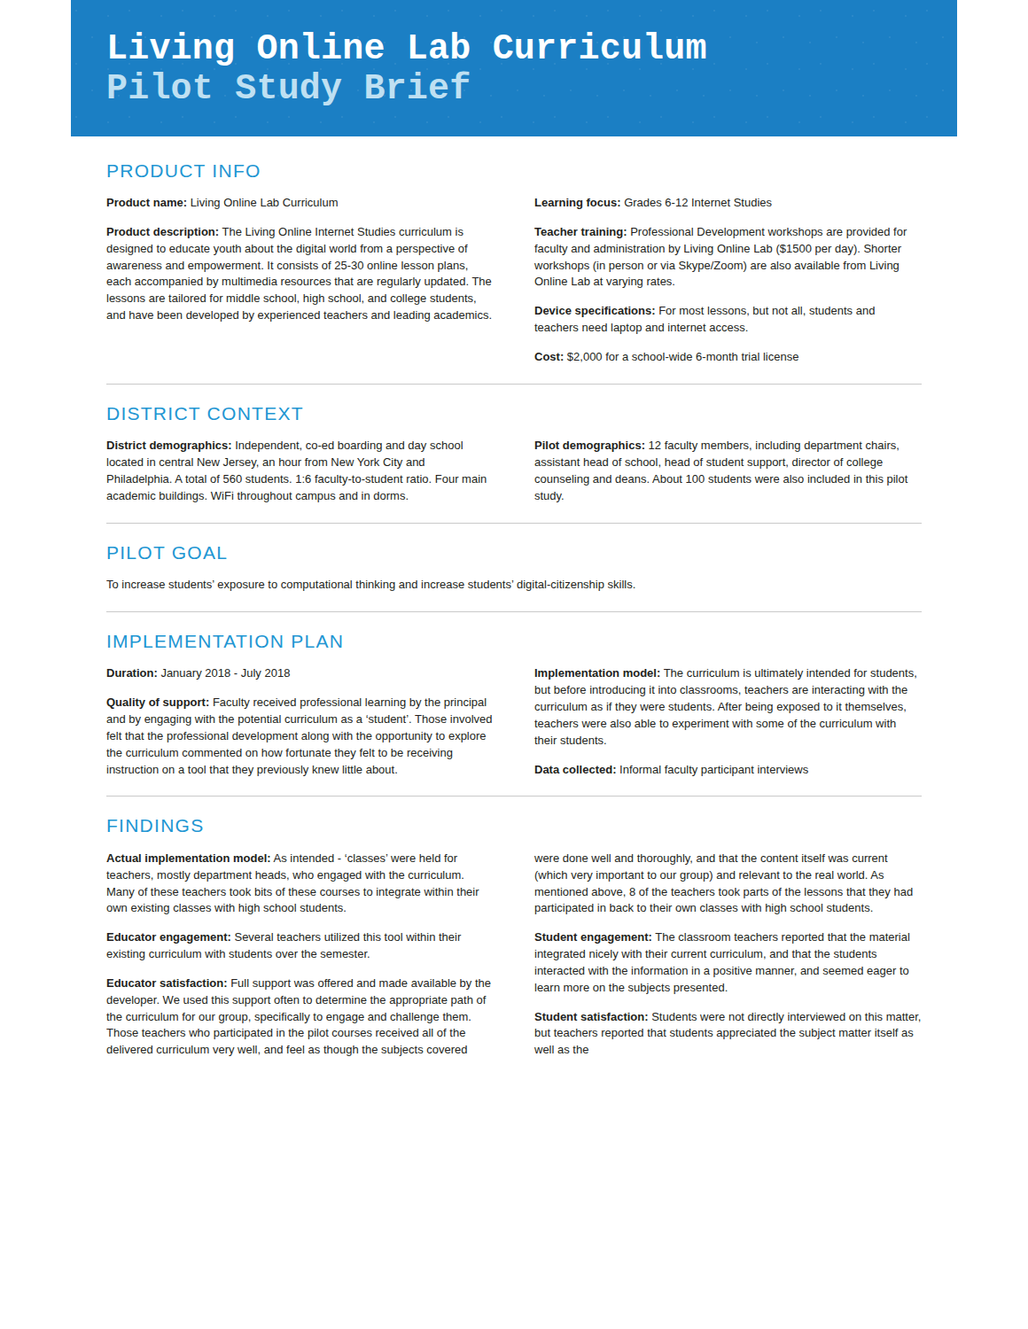Living Online Lab CurriculumPilot Study Brief
Product Info
Product name: Living Online Lab Curriculum
Product description: The Living Online Internet Studies curriculum is designed to educate youth about the digital world from a perspective of awareness and empowerment. It consists of 25-30 online lesson plans, each accompanied by multimedia resources that are regularly updated. The lessons are tailored for middle school, high school, and college students, and have been developed by experienced teachers and leading academics.
Learning focus: Grades 6-12 Internet Studies
Teacher training: Professional Development workshops are provided for faculty and administration by Living Online Lab ($1500 per day). Shorter workshops (in person or via Skype/Zoom) are also available from Living Online Lab at varying rates.
Device specifications: For most lessons, but not all, students and teachers need laptop and internet access.
Cost: $2,000 for a school-wide 6-month trial license
District Context
District demographics: Independent, co-ed boarding and day school located in central New Jersey, an hour from New York City and Philadelphia. A total of 560 students. 1:6 faculty-to-student ratio. Four main academic buildings. WiFi throughout campus and in dorms.
Pilot demographics: 12 faculty members, including department chairs, assistant head of school, head of student support, director of college counseling and deans. About 100 students were also included in this pilot study.
Pilot Goal
To increase students’ exposure to computational thinking and increase students’ digital-citizenship skills.
Implementation Plan
Duration: January 2018 - July 2018
Quality of support: Faculty received professional learning by the principal and by engaging with the potential curriculum as a ‘student’. Those involved felt that the professional development along with the opportunity to explore the curriculum commented on how fortunate they felt to be receiving instruction on a tool that they previously knew little about.
Implementation model: The curriculum is ultimately intended for students, but before introducing it into classrooms, teachers are interacting with the curriculum as if they were students. After being exposed to it themselves, teachers were also able to experiment with some of the curriculum with their students.
Data collected: Informal faculty participant interviews
Findings
Actual implementation model: As intended - ‘classes’ were held for teachers, mostly department heads, who engaged with the curriculum. Many of these teachers took bits of these courses to integrate within their own existing classes with high school students.
Educator engagement: Several teachers utilized this tool within their existing curriculum with students over the semester.
Educator satisfaction: Full support was offered and made available by the developer. We used this support often to determine the appropriate path of the curriculum for our group, specifically to engage and challenge them. Those teachers who participated in the pilot courses received all of the delivered curriculum very well, and feel as though the subjects covered
were done well and thoroughly, and that the content itself was current (which very important to our group) and relevant to the real world. As mentioned above, 8 of the teachers took parts of the lessons that they had participated in back to their own classes with high school students.
Student engagement: The classroom teachers reported that the material integrated nicely with their current curriculum, and that the students interacted with the information in a positive manner, and seemed eager to learn more on the subjects presented.
Student satisfaction: Students were not directly interviewed on this matter, but teachers reported that students appreciated the subject matter itself as well as the